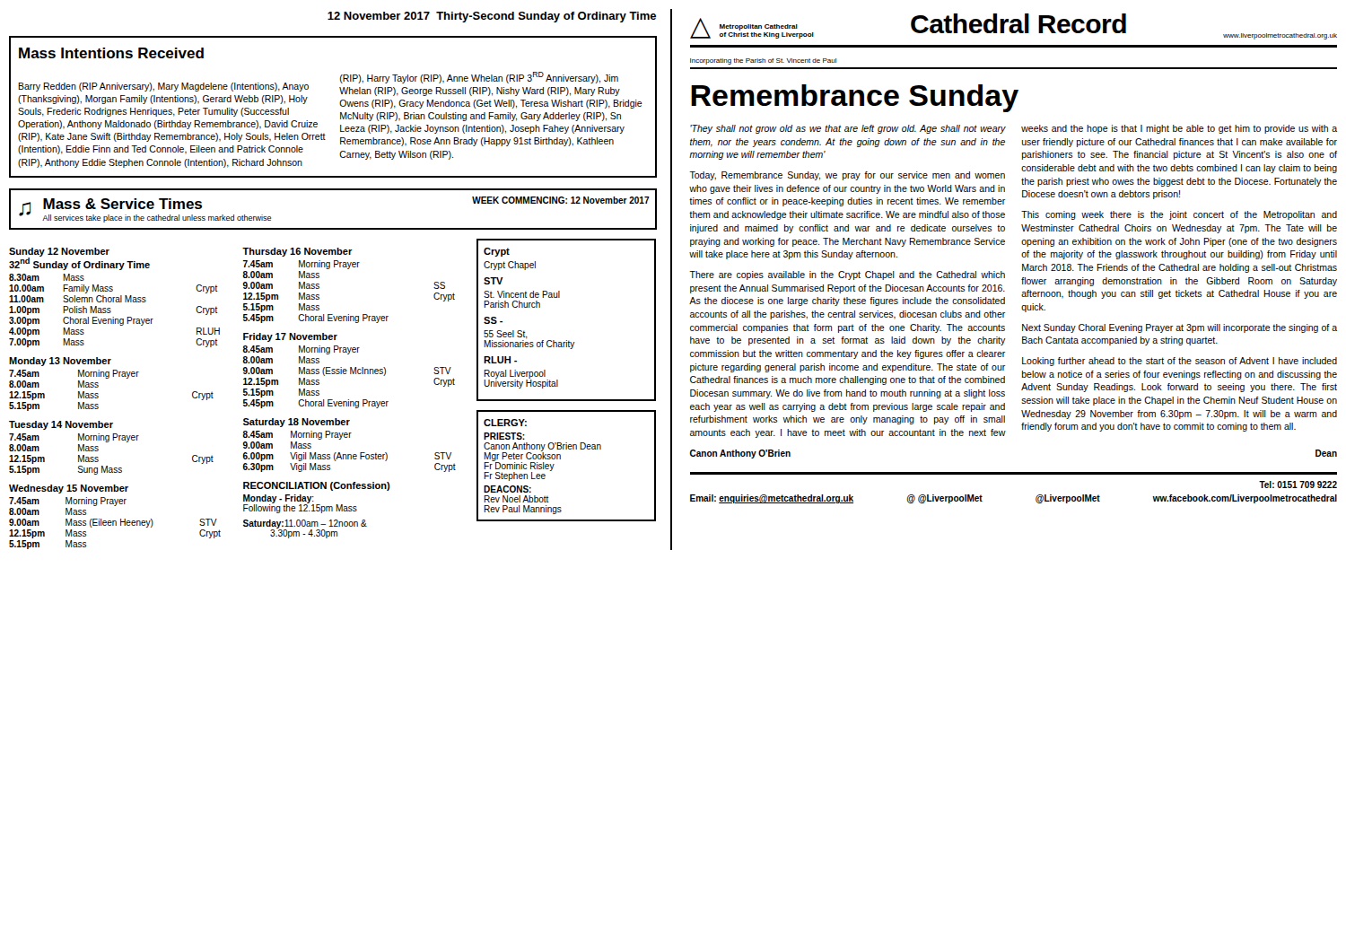12 November 2017 Thirty-Second Sunday of Ordinary Time
Mass Intentions Received
Barry Redden (RIP Anniversary), Mary Magdelene (Intentions), Anayo (Thanksgiving), Morgan Family (Intentions), Gerard Webb (RIP), Holy Souls, Frederic Rodrignes Henriques, Peter Tumulity (Successful Operation), Anthony Maldonado (Birthday Remembrance), David Cruize (RIP), Kate Jane Swift (Birthday Remembrance), Holy Souls, Helen Orrett (Intention), Eddie Finn and Ted Connole, Eileen and Patrick Connole (RIP), Anthony Eddie Stephen Connole (Intention), Richard Johnson (RIP), Harry Taylor (RIP), Anne Whelan (RIP 3RD Anniversary), Jim Whelan (RIP), George Russell (RIP), Nishy Ward (RIP), Mary Ruby Owens (RIP), Gracy Mendonca (Get Well), Teresa Wishart (RIP), Bridgie McNulty (RIP), Brian Coulsting and Family, Gary Adderley (RIP), Sn Leeza (RIP), Jackie Joynson (Intention), Joseph Fahey (Anniversary Remembrance), Rose Ann Brady (Happy 91st Birthday), Kathleen Carney, Betty Wilson (RIP).
♫
Mass & Service Times
All services take place in the cathedral unless marked otherwise
WEEK COMMENCING: 12 November 2017
Sunday 12 November
32nd Sunday of Ordinary Time
| 8.30am | Mass | |
| 10.00am | Family Mass | Crypt |
| 11.00am | Solemn Choral Mass | |
| 1.00pm | Polish Mass | Crypt |
| 3.00pm | Choral Evening Prayer | |
| 4.00pm | Mass | RLUH |
| 7.00pm | Mass | Crypt |
Monday 13 November
| 7.45am | Morning Prayer | |
| 8.00am | Mass | |
| 12.15pm | Mass | Crypt |
| 5.15pm | Mass | |
Tuesday 14 November
| 7.45am | Morning Prayer | |
| 8.00am | Mass | |
| 12.15pm | Mass | Crypt |
| 5.15pm | Sung Mass | |
Wednesday 15 November
| 7.45am | Morning Prayer | |
| 8.00am | Mass | |
| 9.00am | Mass (Eileen Heeney) | STV |
| 12.15pm | Mass | Crypt |
| 5.15pm | Mass | |
Thursday 16 November
| 7.45am | Morning Prayer | |
| 8.00am | Mass | |
| 9.00am | Mass | SS |
| 12.15pm | Mass | Crypt |
| 5.15pm | Mass | |
| 5.45pm | Choral Evening Prayer | |
Friday 17 November
| 8.45am | Morning Prayer | |
| 8.00am | Mass | |
| 9.00am | Mass (Essie McInnes) | STV |
| 12.15pm | Mass | Crypt |
| 5.15pm | Mass | |
| 5.45pm | Choral Evening Prayer | |
Saturday 18 November
| 8.45am | Morning Prayer | |
| 9.00am | Mass | |
| 6.00pm | Vigil Mass (Anne Foster) | STV |
| 6.30pm | Vigil Mass | Crypt |
RECONCILIATION (Confession)
Monday - Friday:
Following the 12.15pm Mass
Saturday: 11.00am – 12noon &
3.30pm - 4.30pm
Crypt
Crypt Chapel
STV
St. Vincent de Paul
Parish Church
SS -
55 Seel St,
Missionaries of Charity
RLUH -
Royal Liverpool
University Hospital
CLERGY:
PRIESTS: Canon Anthony O'Brien Dean
Mgr Peter Cookson
Fr Dominic Risley
Fr Stephen Lee DEACONS: Rev Noel Abbott
Rev Paul Mannings
△
Metropolitan Cathedral
of Christ the King Liverpool
Cathedral Record
www.liverpoolmetrocathedral.org.uk
Incorporating the Parish of St. Vincent de Paul
Remembrance Sunday
'They shall not grow old as we that are left grow old. Age shall not weary them, nor the years condemn. At the going down of the sun and in the morning we will remember them'
Today, Remembrance Sunday, we pray for our service men and women who gave their lives in defence of our country in the two World Wars and in times of conflict or in peace-keeping duties in recent times. We remember them and acknowledge their ultimate sacrifice. We are mindful also of those injured and maimed by conflict and war and re dedicate ourselves to praying and working for peace. The Merchant Navy Remembrance Service will take place here at 3pm this Sunday afternoon.
There are copies available in the Crypt Chapel and the Cathedral which present the Annual Summarised Report of the Diocesan Accounts for 2016. As the diocese is one large charity these figures include the consolidated accounts of all the parishes, the central services, diocesan clubs and other commercial companies that form part of the one Charity. The accounts have to be presented in a set format as laid down by the charity commission but the written commentary and the key figures offer a clearer picture regarding general parish income and expenditure. The state of our Cathedral finances is a much more challenging one to that of the combined Diocesan summary. We do live from hand to mouth running at a slight loss each year as well as carrying a debt from previous large scale repair and refurbishment works which we are only managing to pay off in small amounts each year. I have to meet with our accountant in the next few weeks and the hope is that I might be able to get him to provide us with a user friendly picture of our Cathedral finances that I can make available for parishioners to see. The financial picture at St Vincent's is also one of considerable debt and with the two debts combined I can lay claim to being the parish priest who owes the biggest debt to the Diocese. Fortunately the Diocese doesn't own a debtors prison!
This coming week there is the joint concert of the Metropolitan and Westminster Cathedral Choirs on Wednesday at 7pm. The Tate will be opening an exhibition on the work of John Piper (one of the two designers of the majority of the glasswork throughout our building) from Friday until March 2018. The Friends of the Cathedral are holding a sell-out Christmas flower arranging demonstration in the Gibberd Room on Saturday afternoon, though you can still get tickets at Cathedral House if you are quick.
Next Sunday Choral Evening Prayer at 3pm will incorporate the singing of a Bach Cantata accompanied by a string quartet.
Looking further ahead to the start of the season of Advent I have included below a notice of a series of four evenings reflecting on and discussing the Advent Sunday Readings. Look forward to seeing you there. The first session will take place in the Chapel in the Chemin Neuf Student House on Wednesday 29 November from 6.30pm – 7.30pm. It will be a warm and friendly forum and you don't have to commit to coming to them all.
Canon Anthony O'Brien Dean
Tel: 0151 709 9222
Email: enquiries@metcathedral.org.uk @ @LiverpoolMet @LiverpoolMet ww.facebook.com/Liverpoolmetrocathedral